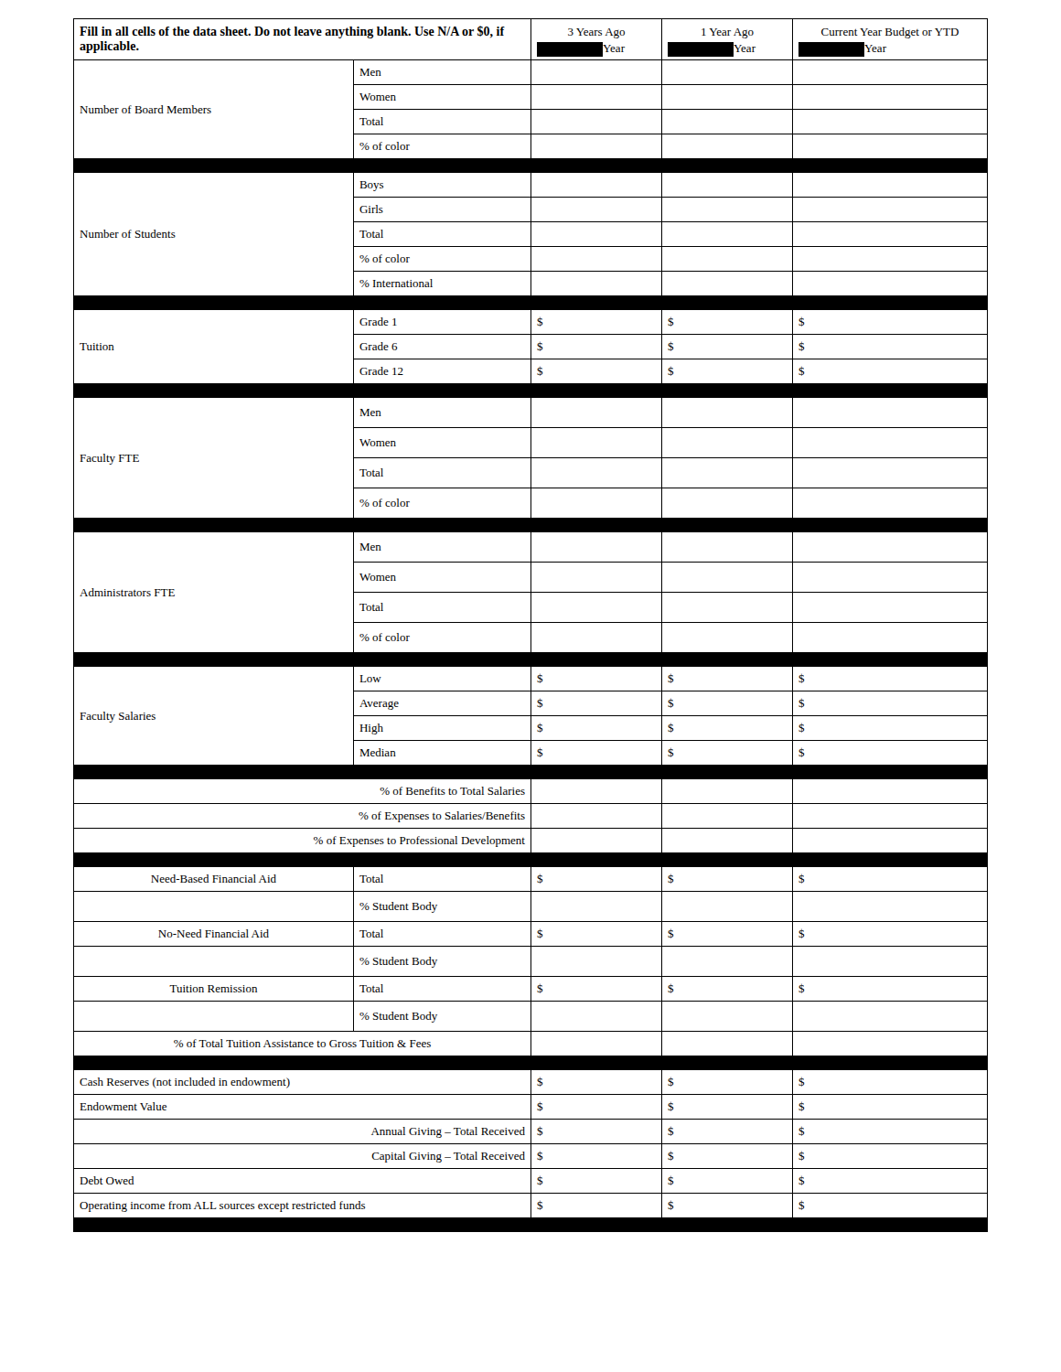| Fill in all cells of the data sheet. Do not leave anything blank. Use N/A or $0, if applicable. | 3 Years Ago Year | 1 Year Ago Year | Current Year Budget or YTD Year |
| Number of Board Members | Men | | | |
| Women | | | |
| Total | | | |
| % of color | | | |
| Number of Students | Boys | | | |
| Girls | | | |
| Total | | | |
| % of color | | | |
| % International | | | |
| Tuition | Grade 1 | $ | $ | $ |
| Grade 6 | $ | $ | $ |
| Grade 12 | $ | $ | $ |
| Faculty FTE | Men | | | |
| Women | | | |
| Total | | | |
| % of color | | | |
| Administrators FTE | Men | | | |
| Women | | | |
| Total | | | |
| % of color | | | |
| Faculty Salaries | Low | $ | $ | $ |
| Average | $ | $ | $ |
| High | $ | $ | $ |
| Median | $ | $ | $ |
| % of Benefits to Total Salaries | | | |
| % of Expenses to Salaries/Benefits | | | |
| % of Expenses to Professional Development | | | |
| Need-Based Financial Aid | Total | $ | $ | $ |
| | % Student Body | | | |
| No-Need Financial Aid | Total | $ | $ | $ |
| | % Student Body | | | |
| Tuition Remission | Total | $ | $ | $ |
| | % Student Body | | | |
| % of Total Tuition Assistance to Gross Tuition & Fees | | | |
| Cash Reserves (not included in endowment) | $ | $ | $ |
| Endowment Value | $ | $ | $ |
| Annual Giving – Total Received | $ | $ | $ |
| Capital Giving – Total Received | $ | $ | $ |
| Debt Owed | $ | $ | $ |
| Operating income from ALL sources except restricted funds | $ | $ | $ |